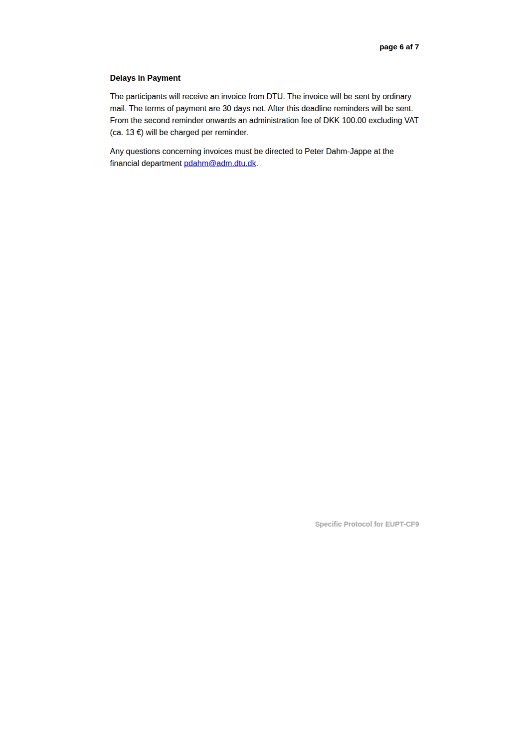page 6 af 7
Delays in Payment
The participants will receive an invoice from DTU. The invoice will be sent by ordinary mail. The terms of payment are 30 days net. After this deadline reminders will be sent. From the second reminder onwards an administration fee of DKK 100.00 excluding VAT (ca. 13 €) will be charged per reminder.
Any questions concerning invoices must be directed to Peter Dahm-Jappe at the financial department pdahm@adm.dtu.dk.
Specific Protocol for EUPT-CF9